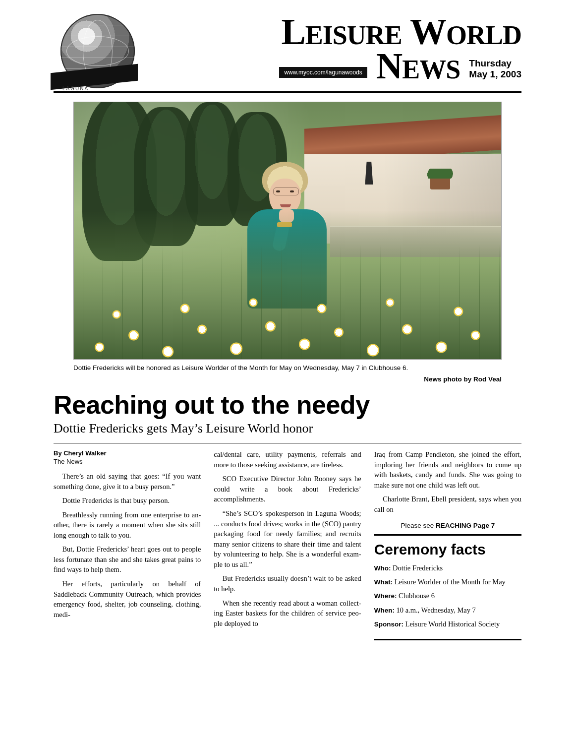LAGUNA
LEISURE WORLD
www.myoc.com/lagunawoods
NEWS
Thursday
May 1, 2003
Dottie Fredericks will be honored as Leisure Worlder of the Month for May on Wednesday, May 7 in Clubhouse 6.
News photo by Rod Veal
Reaching out to the needy
Dottie Fredericks gets May’s Leisure World honor
By Cheryl Walker
The News
There’s an old saying that goes: “If you want something done, give it to a busy person.”
Dottie Fredericks is that busy person.
Breathlessly running from one enterprise to another, there is rarely a moment when she sits still long enough to talk to you.
But, Dottie Fredericks’ heart goes out to people less fortunate than she and she takes great pains to find ways to help them.
Her efforts, particularly on behalf of Saddleback Community Outreach, which provides emergency food, shelter, job counseling, clothing, medi-
cal/dental care, utility payments, referrals and more to those seeking assistance, are tireless.
SCO Executive Director John Rooney says he could write a book about Fredericks’ accomplishments.
“She’s SCO’s spokesperson in Laguna Woods; ... conducts food drives; works in the (SCO) pantry packaging food for needy families; and recruits many senior citizens to share their time and talent by volunteering to help. She is a wonderful example to us all.”
But Fredericks usually doesn’t wait to be asked to help.
When she recently read about a woman collecting Easter baskets for the children of service people deployed to
Iraq from Camp Pendleton, she joined the effort, imploring her friends and neighbors to come up with baskets, candy and funds. She was going to make sure not one child was left out.
Charlotte Brant, Ebell president, says when you call on
Please see REACHING Page 7
Ceremony facts
Who: Dottie Fredericks
What: Leisure Worlder of the Month for May
Where: Clubhouse 6
When: 10 a.m., Wednesday, May 7
Sponsor: Leisure World Historical Society